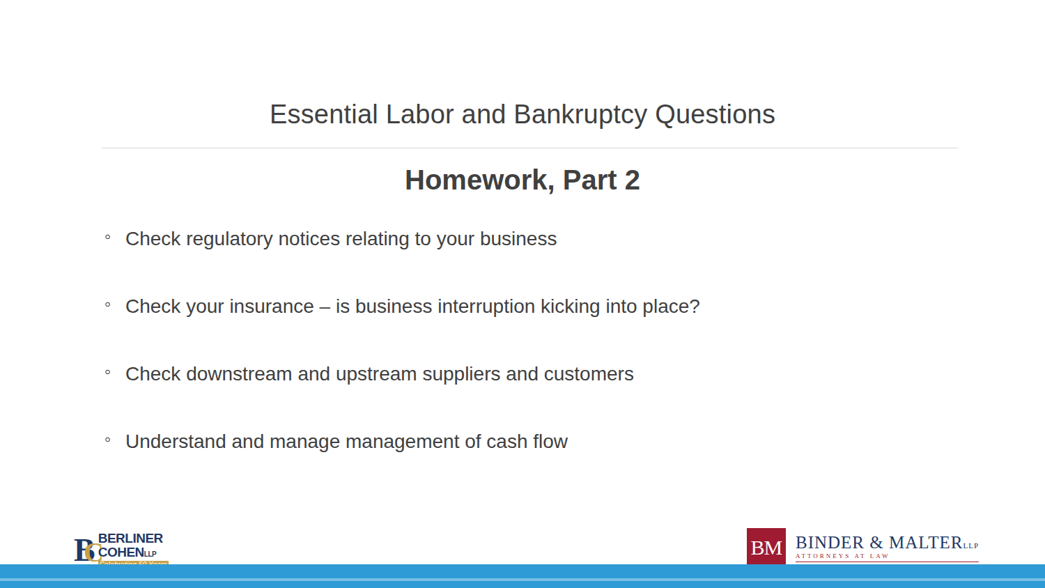Essential Labor and Bankruptcy Questions
Homework, Part 2
Check regulatory notices relating to your business
Check your insurance – is business interruption kicking into place?
Check downstream and upstream suppliers and customers
Understand and manage management of cash flow
BC
BERLINER
COHENLLP
Celebrating 50 Years
BM
BINDER & MALTERLLP
ATTORNEYS AT LAW